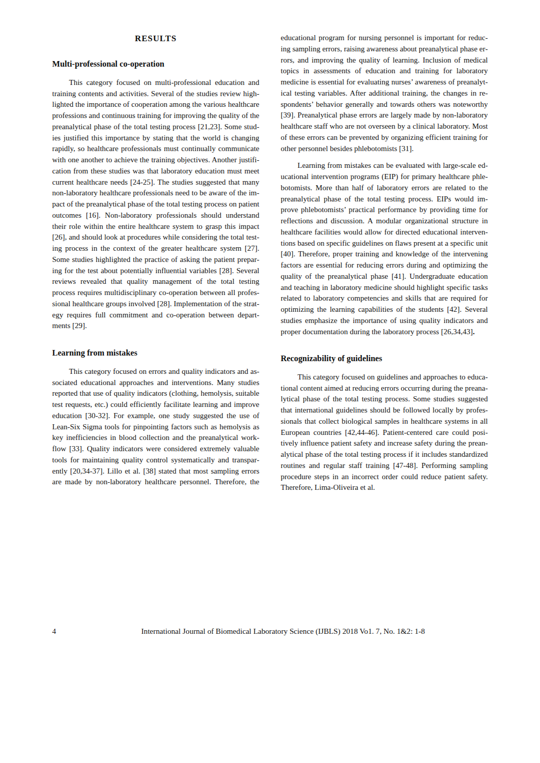RESULTS
Multi-professional co-operation
This category focused on multi-professional education and training contents and activities. Several of the studies review highlighted the importance of cooperation among the various healthcare professions and continuous training for improving the quality of the preanalytical phase of the total testing process [21,23]. Some studies justified this importance by stating that the world is changing rapidly, so healthcare professionals must continually communicate with one another to achieve the training objectives. Another justification from these studies was that laboratory education must meet current healthcare needs [24-25]. The studies suggested that many non-laboratory healthcare professionals need to be aware of the impact of the preanalytical phase of the total testing process on patient outcomes [16]. Non-laboratory professionals should understand their role within the entire healthcare system to grasp this impact [26], and should look at procedures while considering the total testing process in the context of the greater healthcare system [27]. Some studies highlighted the practice of asking the patient preparing for the test about potentially influential variables [28]. Several reviews revealed that quality management of the total testing process requires multidisciplinary co-operation between all professional healthcare groups involved [28]. Implementation of the strategy requires full commitment and co-operation between departments [29].
Learning from mistakes
This category focused on errors and quality indicators and associated educational approaches and interventions. Many studies reported that use of quality indicators (clothing, hemolysis, suitable test requests, etc.) could efficiently facilitate learning and improve education [30-32]. For example, one study suggested the use of Lean-Six Sigma tools for pinpointing factors such as hemolysis as key inefficiencies in blood collection and the preanalytical workflow [33]. Quality indicators were considered extremely valuable tools for maintaining quality control systematically and transparently [20,34-37]. Lillo et al. [38] stated that most sampling errors are made by non-laboratory healthcare personnel. Therefore, the educational program for nursing personnel is important for reducing sampling errors, raising awareness about preanalytical phase errors, and improving the quality of learning. Inclusion of medical topics in assessments of education and training for laboratory medicine is essential for evaluating nurses’ awareness of preanalytical testing variables. After additional training, the changes in respondents’ behavior generally and towards others was noteworthy [39]. Preanalytical phase errors are largely made by non-laboratory healthcare staff who are not overseen by a clinical laboratory. Most of these errors can be prevented by organizing efficient training for other personnel besides phlebotomists [31].
Learning from mistakes can be evaluated with large-scale educational intervention programs (EIP) for primary healthcare phlebotomists. More than half of laboratory errors are related to the preanalytical phase of the total testing process. EIPs would improve phlebotomists’ practical performance by providing time for reflections and discussion. A modular organizational structure in healthcare facilities would allow for directed educational interventions based on specific guidelines on flaws present at a specific unit [40]. Therefore, proper training and knowledge of the intervening factors are essential for reducing errors during and optimizing the quality of the preanalytical phase [41]. Undergraduate education and teaching in laboratory medicine should highlight specific tasks related to laboratory competencies and skills that are required for optimizing the learning capabilities of the students [42]. Several studies emphasize the importance of using quality indicators and proper documentation during the laboratory process [26,34,43].
Recognizability of guidelines
This category focused on guidelines and approaches to educational content aimed at reducing errors occurring during the preanalytical phase of the total testing process. Some studies suggested that international guidelines should be followed locally by professionals that collect biological samples in healthcare systems in all European countries [42,44-46]. Patient-centered care could positively influence patient safety and increase safety during the preanalytical phase of the total testing process if it includes standardized routines and regular staff training [47-48]. Performing sampling procedure steps in an incorrect order could reduce patient safety. Therefore, Lima-Oliveira et al.
4
International Journal of Biomedical Laboratory Science (IJBLS) 2018 Vo1. 7, No. 1&2: 1-8